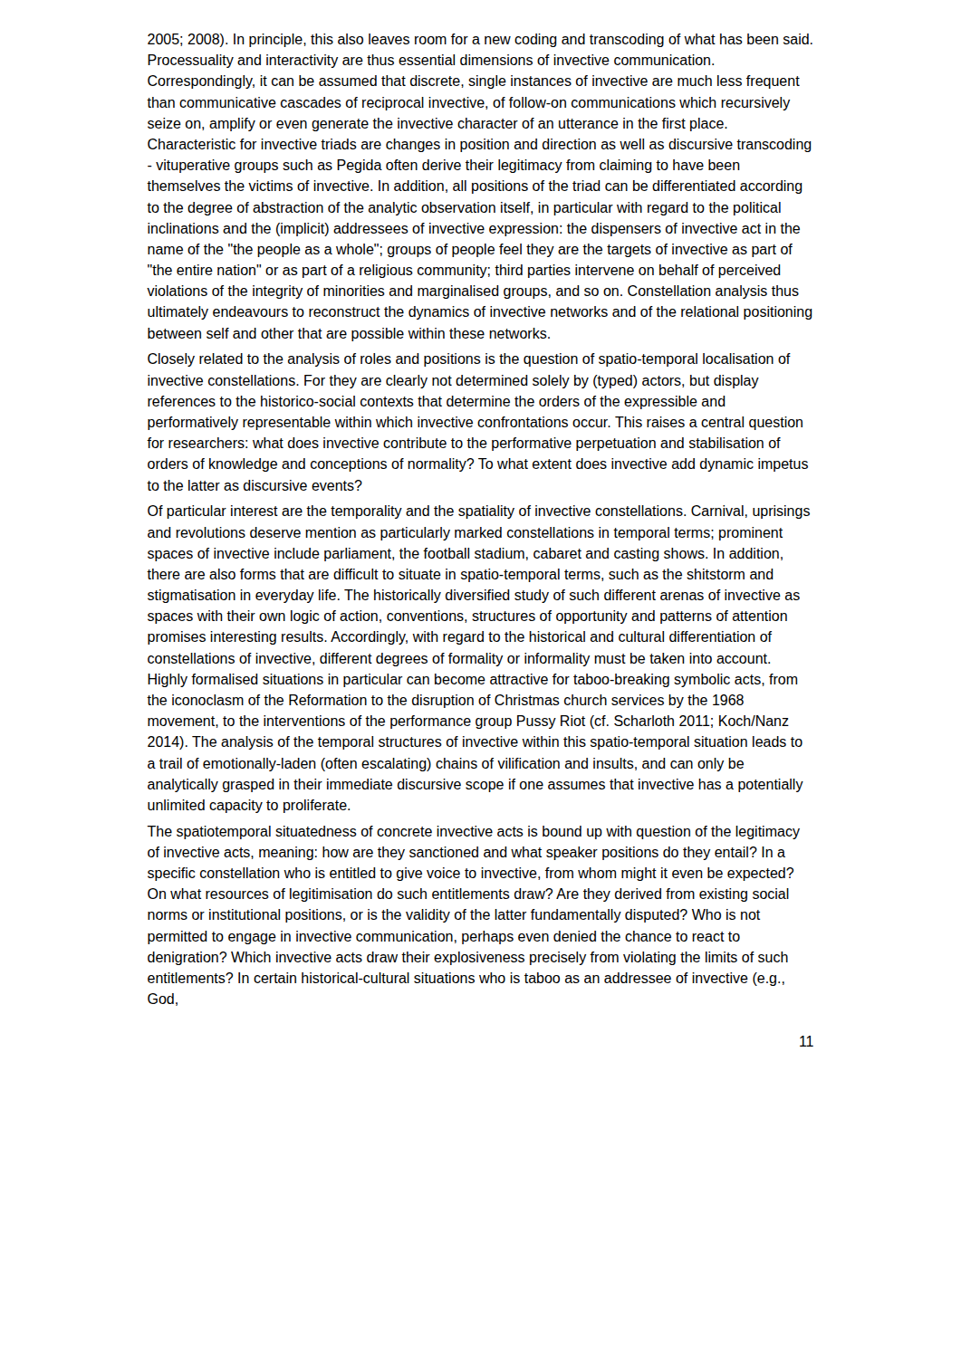2005; 2008). In principle, this also leaves room for a new coding and transcoding of what has been said. Processuality and interactivity are thus essential dimensions of invective communication. Correspondingly, it can be assumed that discrete, single instances of invective are much less frequent than communicative cascades of reciprocal invective, of follow-on communications which recursively seize on, amplify or even generate the invective character of an utterance in the first place. Characteristic for invective triads are changes in position and direction as well as discursive transcoding - vituperative groups such as Pegida often derive their legitimacy from claiming to have been themselves the victims of invective. In addition, all positions of the triad can be differentiated according to the degree of abstraction of the analytic observation itself, in particular with regard to the political inclinations and the (implicit) addressees of invective expression: the dispensers of invective act in the name of the "the people as a whole"; groups of people feel they are the targets of invective as part of "the entire nation" or as part of a religious community; third parties intervene on behalf of perceived violations of the integrity of minorities and marginalised groups, and so on. Constellation analysis thus ultimately endeavours to reconstruct the dynamics of invective networks and of the relational positioning between self and other that are possible within these networks.
Closely related to the analysis of roles and positions is the question of spatio-temporal localisation of invective constellations. For they are clearly not determined solely by (typed) actors, but display references to the historico-social contexts that determine the orders of the expressible and performatively representable within which invective confrontations occur. This raises a central question for researchers: what does invective contribute to the performative perpetuation and stabilisation of orders of knowledge and conceptions of normality? To what extent does invective add dynamic impetus to the latter as discursive events?
Of particular interest are the temporality and the spatiality of invective constellations. Carnival, uprisings and revolutions deserve mention as particularly marked constellations in temporal terms; prominent spaces of invective include parliament, the football stadium, cabaret and casting shows. In addition, there are also forms that are difficult to situate in spatio-temporal terms, such as the shitstorm and stigmatisation in everyday life. The historically diversified study of such different arenas of invective as spaces with their own logic of action, conventions, structures of opportunity and patterns of attention promises interesting results. Accordingly, with regard to the historical and cultural differentiation of constellations of invective, different degrees of formality or informality must be taken into account. Highly formalised situations in particular can become attractive for taboo-breaking symbolic acts, from the iconoclasm of the Reformation to the disruption of Christmas church services by the 1968 movement, to the interventions of the performance group Pussy Riot (cf. Scharloth 2011; Koch/Nanz 2014). The analysis of the temporal structures of invective within this spatio-temporal situation leads to a trail of emotionally-laden (often escalating) chains of vilification and insults, and can only be analytically grasped in their immediate discursive scope if one assumes that invective has a potentially unlimited capacity to proliferate.
The spatiotemporal situatedness of concrete invective acts is bound up with question of the legitimacy of invective acts, meaning: how are they sanctioned and what speaker positions do they entail? In a specific constellation who is entitled to give voice to invective, from whom might it even be expected? On what resources of legitimisation do such entitlements draw? Are they derived from existing social norms or institutional positions, or is the validity of the latter fundamentally disputed? Who is not permitted to engage in invective communication, perhaps even denied the chance to react to denigration? Which invective acts draw their explosiveness precisely from violating the limits of such entitlements? In certain historical-cultural situations who is taboo as an addressee of invective (e.g., God,
11